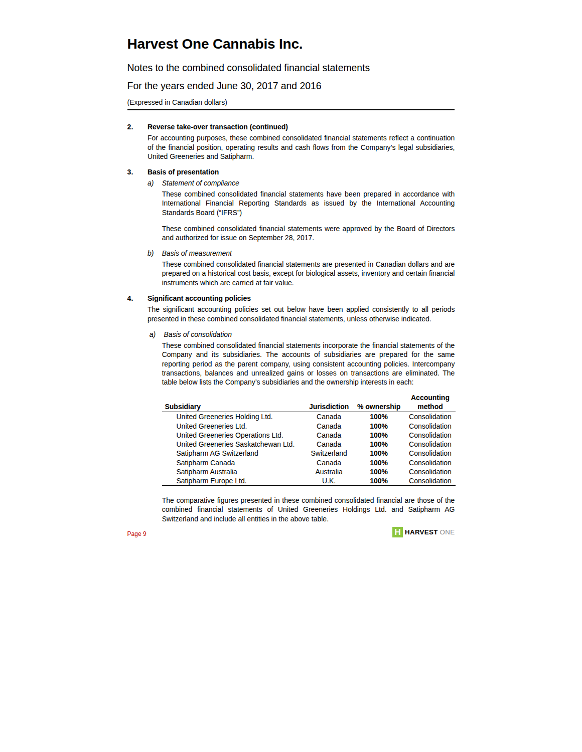Harvest One Cannabis Inc.
Notes to the combined consolidated financial statements
For the years ended June 30, 2017 and 2016
(Expressed in Canadian dollars)
2.
Reverse take-over transaction (continued)
For accounting purposes, these combined consolidated financial statements reflect a continuation of the financial position, operating results and cash flows from the Company’s legal subsidiaries, United Greeneries and Satipharm.
3.
Basis of presentation
a)
Statement of compliance
These combined consolidated financial statements have been prepared in accordance with International Financial Reporting Standards as issued by the International Accounting Standards Board (“IFRS”)
These combined consolidated financial statements were approved by the Board of Directors and authorized for issue on September 28, 2017.
b)
Basis of measurement
These combined consolidated financial statements are presented in Canadian dollars and are prepared on a historical cost basis, except for biological assets, inventory and certain financial instruments which are carried at fair value.
4.
Significant accounting policies
The significant accounting policies set out below have been applied consistently to all periods presented in these combined consolidated financial statements, unless otherwise indicated.
a)
Basis of consolidation
These combined consolidated financial statements incorporate the financial statements of the Company and its subsidiaries. The accounts of subsidiaries are prepared for the same reporting period as the parent company, using consistent accounting policies. Intercompany transactions, balances and unrealized gains or losses on transactions are eliminated. The table below lists the Company’s subsidiaries and the ownership interests in each:
| | | | Accounting |
| --- | --- | --- | --- |
| Subsidiary | Jurisdiction | % ownership | method |
| United Greeneries Holding Ltd. | Canada | 100% | Consolidation |
| United Greeneries Ltd. | Canada | 100% | Consolidation |
| United Greeneries Operations Ltd. | Canada | 100% | Consolidation |
| United Greeneries Saskatchewan Ltd. | Canada | 100% | Consolidation |
| Satipharm AG Switzerland | Switzerland | 100% | Consolidation |
| Satipharm Canada | Canada | 100% | Consolidation |
| Satipharm Australia | Australia | 100% | Consolidation |
| Satipharm Europe Ltd. | U.K. | 100% | Consolidation |
The comparative figures presented in these combined consolidated financial are those of the combined financial statements of United Greeneries Holdings Ltd. and Satipharm AG Switzerland and include all entities in the above table.
Page 9
H
HARVEST ONE